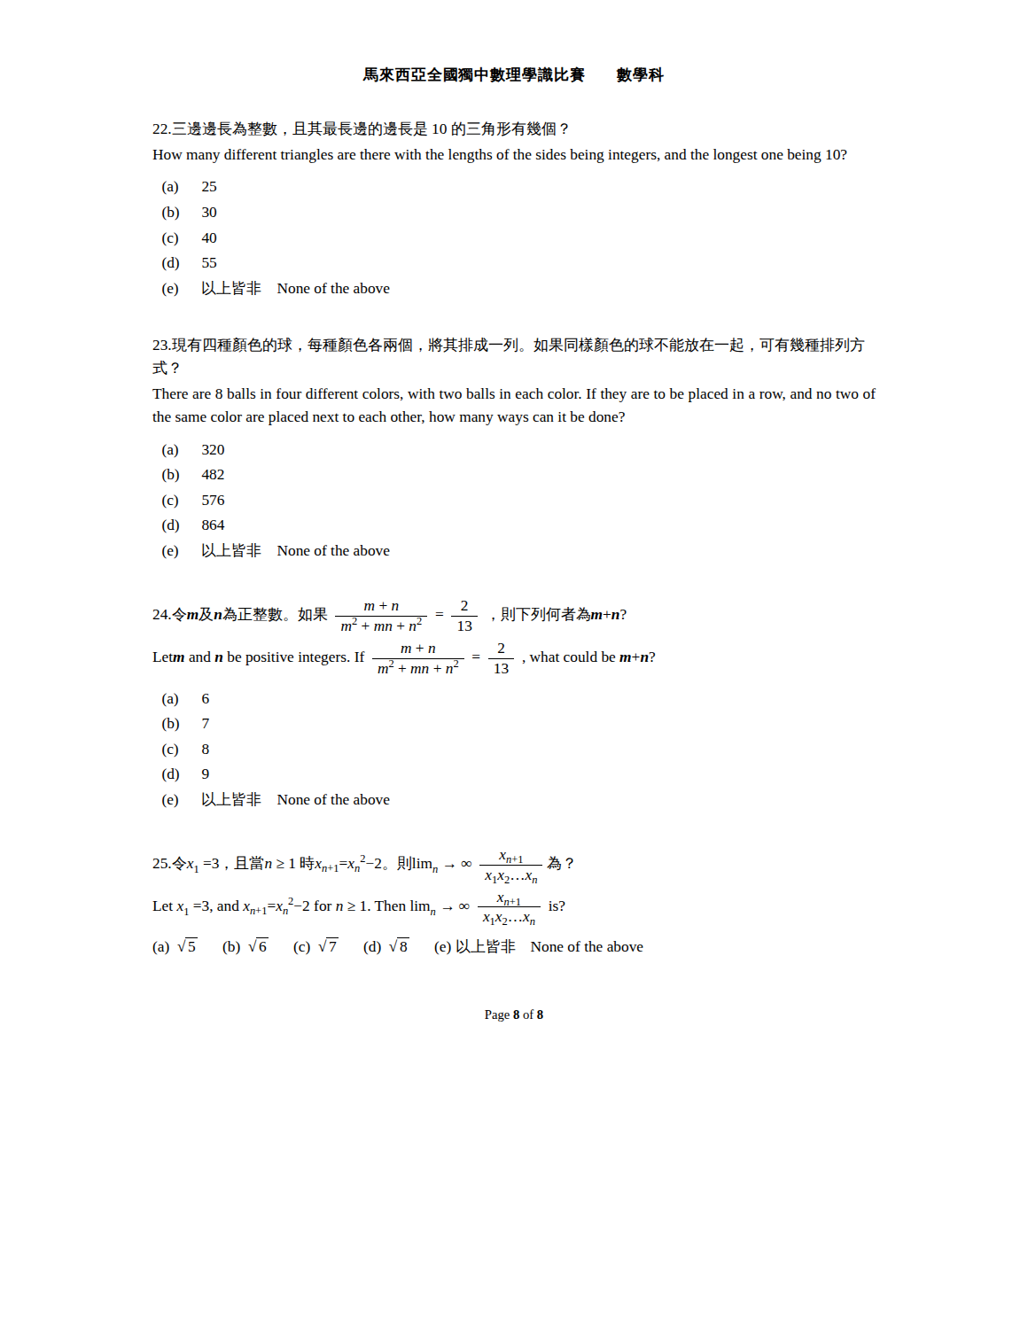馬來西亞全國獨中數理學識比賽　　數學科
22.三邊邊長為整數，且其最長邊的邊長是 10 的三角形有幾個？
How many different triangles are there with the lengths of the sides being integers, and the longest one being 10?
(a) 25
(b) 30
(c) 40
(d) 55
(e) 以上皆非　None of the above
23.現有四種顏色的球，每種顏色各兩個，將其排成一列。如果同樣顏色的球不能放在一起，可有幾種排列方式？
There are 8 balls in four different colors, with two balls in each color. If they are to be placed in a row, and no two of the same color are placed next to each other, how many ways can it be done?
(a) 320
(b) 482
(c) 576
(d) 864
(e) 以上皆非　None of the above
24.令m及n為正整數。如果 m + n m2 + mn + n2 = 2 13 ，則下列何者為m+n?
Letm and n be positive integers. If m + n m2 + mn + n2 = 2 13 , what could be m+n?
(a) 6
(b) 7
(c) 8
(d) 9
(e) 以上皆非　None of the above
25.令x1 =3，且當n ≥ 1 時xn+1=xn2−2。則limn → ∞ xn+1 x1x2…xn 為？
Let x1 =3, and xn+1=xn2−2 for n ≥ 1. Then limn → ∞ xn+1 x1x2…xn is?
(a) √5
(b) √6
(c) √7
(d) √8
(e) 以上皆非　None of the above
Page 8 of 8